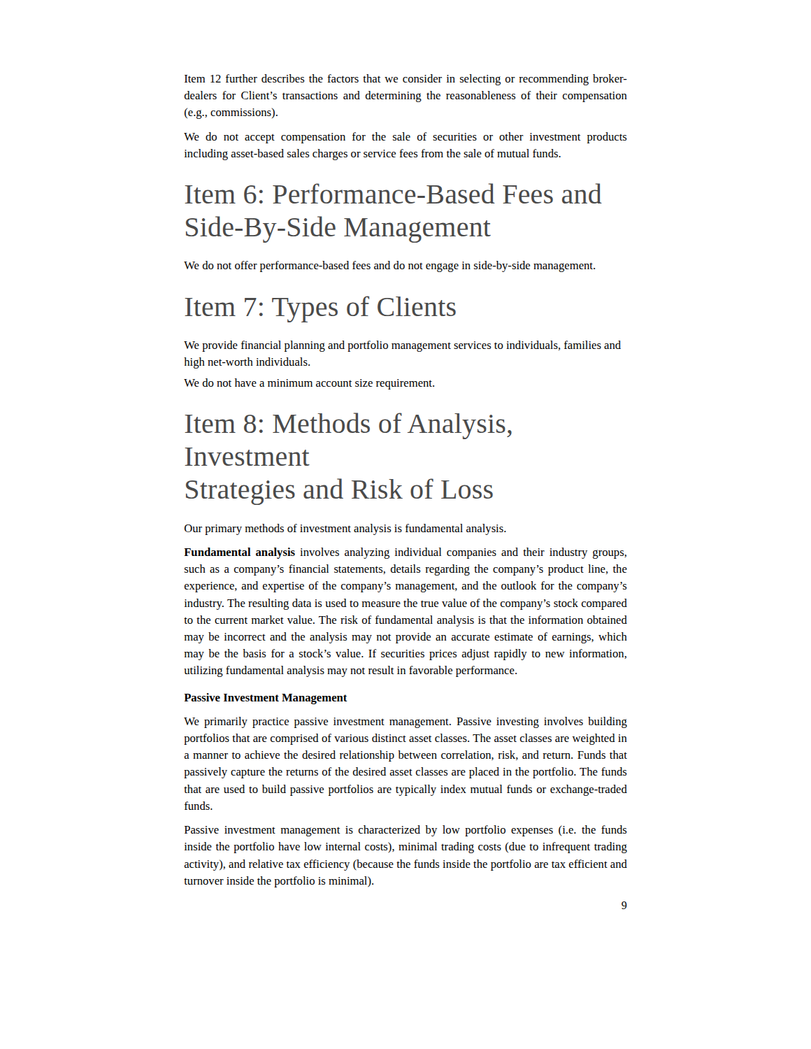Item 12 further describes the factors that we consider in selecting or recommending broker-dealers for Client’s transactions and determining the reasonableness of their compensation (e.g., commissions).
We do not accept compensation for the sale of securities or other investment products including asset-based sales charges or service fees from the sale of mutual funds.
Item 6: Performance-Based Fees and
Side-By-Side Management
We do not offer performance-based fees and do not engage in side-by-side management.
Item 7: Types of Clients
We provide financial planning and portfolio management services to individuals, families and high net-worth individuals.
We do not have a minimum account size requirement.
Item 8: Methods of Analysis, Investment
Strategies and Risk of Loss
Our primary methods of investment analysis is fundamental analysis.
Fundamental analysis involves analyzing individual companies and their industry groups, such as a company’s financial statements, details regarding the company’s product line, the experience, and expertise of the company’s management, and the outlook for the company’s industry. The resulting data is used to measure the true value of the company’s stock compared to the current market value. The risk of fundamental analysis is that the information obtained may be incorrect and the analysis may not provide an accurate estimate of earnings, which may be the basis for a stock’s value. If securities prices adjust rapidly to new information, utilizing fundamental analysis may not result in favorable performance.
Passive Investment Management
We primarily practice passive investment management. Passive investing involves building portfolios that are comprised of various distinct asset classes. The asset classes are weighted in a manner to achieve the desired relationship between correlation, risk, and return. Funds that passively capture the returns of the desired asset classes are placed in the portfolio. The funds that are used to build passive portfolios are typically index mutual funds or exchange-traded funds.
Passive investment management is characterized by low portfolio expenses (i.e. the funds inside the portfolio have low internal costs), minimal trading costs (due to infrequent trading activity), and relative tax efficiency (because the funds inside the portfolio are tax efficient and turnover inside the portfolio is minimal).
9